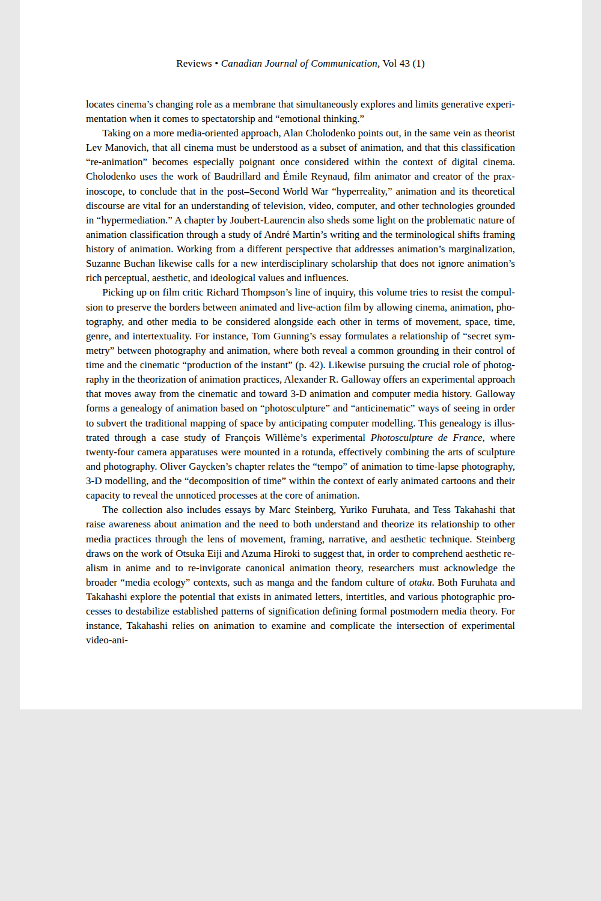Reviews • Canadian Journal of Communication, Vol 43 (1)
locates cinema’s changing role as a membrane that simultaneously explores and limits generative experimentation when it comes to spectatorship and “emotional thinking.”
Taking on a more media-oriented approach, Alan Cholodenko points out, in the same vein as theorist Lev Manovich, that all cinema must be understood as a subset of animation, and that this classification “re-animation” becomes especially poignant once considered within the context of digital cinema. Cholodenko uses the work of Baudrillard and Émile Reynaud, film animator and creator of the praxinoscope, to conclude that in the post–Second World War “hyperreality,” animation and its theoretical discourse are vital for an understanding of television, video, computer, and other technologies grounded in “hypermediation.” A chapter by Joubert-Laurencin also sheds some light on the problematic nature of animation classification through a study of André Martin’s writing and the terminological shifts framing history of animation. Working from a different perspective that addresses animation’s marginalization, Suzanne Buchan likewise calls for a new interdisciplinary scholarship that does not ignore animation’s rich perceptual, aesthetic, and ideological values and influences.
Picking up on film critic Richard Thompson’s line of inquiry, this volume tries to resist the compulsion to preserve the borders between animated and live-action film by allowing cinema, animation, photography, and other media to be considered alongside each other in terms of movement, space, time, genre, and intertextuality. For instance, Tom Gunning’s essay formulates a relationship of “secret symmetry” between photography and animation, where both reveal a common grounding in their control of time and the cinematic “production of the instant” (p. 42). Likewise pursuing the crucial role of photography in the theorization of animation practices, Alexander R. Galloway offers an experimental approach that moves away from the cinematic and toward 3-D animation and computer media history. Galloway forms a genealogy of animation based on “photosculpture” and “anticinematic” ways of seeing in order to subvert the traditional mapping of space by anticipating computer modelling. This genealogy is illustrated through a case study of François Willème’s experimental Photosculpture de France, where twenty-four camera apparatuses were mounted in a rotunda, effectively combining the arts of sculpture and photography. Oliver Gaycken’s chapter relates the “tempo” of animation to time-lapse photography, 3-D modelling, and the “decomposition of time” within the context of early animated cartoons and their capacity to reveal the unnoticed processes at the core of animation.
The collection also includes essays by Marc Steinberg, Yuriko Furuhata, and Tess Takahashi that raise awareness about animation and the need to both understand and theorize its relationship to other media practices through the lens of movement, framing, narrative, and aesthetic technique. Steinberg draws on the work of Otsuka Eiji and Azuma Hiroki to suggest that, in order to comprehend aesthetic realism in anime and to re-invigorate canonical animation theory, researchers must acknowledge the broader “media ecology” contexts, such as manga and the fandom culture of otaku. Both Furuhata and Takahashi explore the potential that exists in animated letters, intertitles, and various photographic processes to destabilize established patterns of signification defining formal postmodern media theory. For instance, Takahashi relies on animation to examine and complicate the intersection of experimental video-ani-